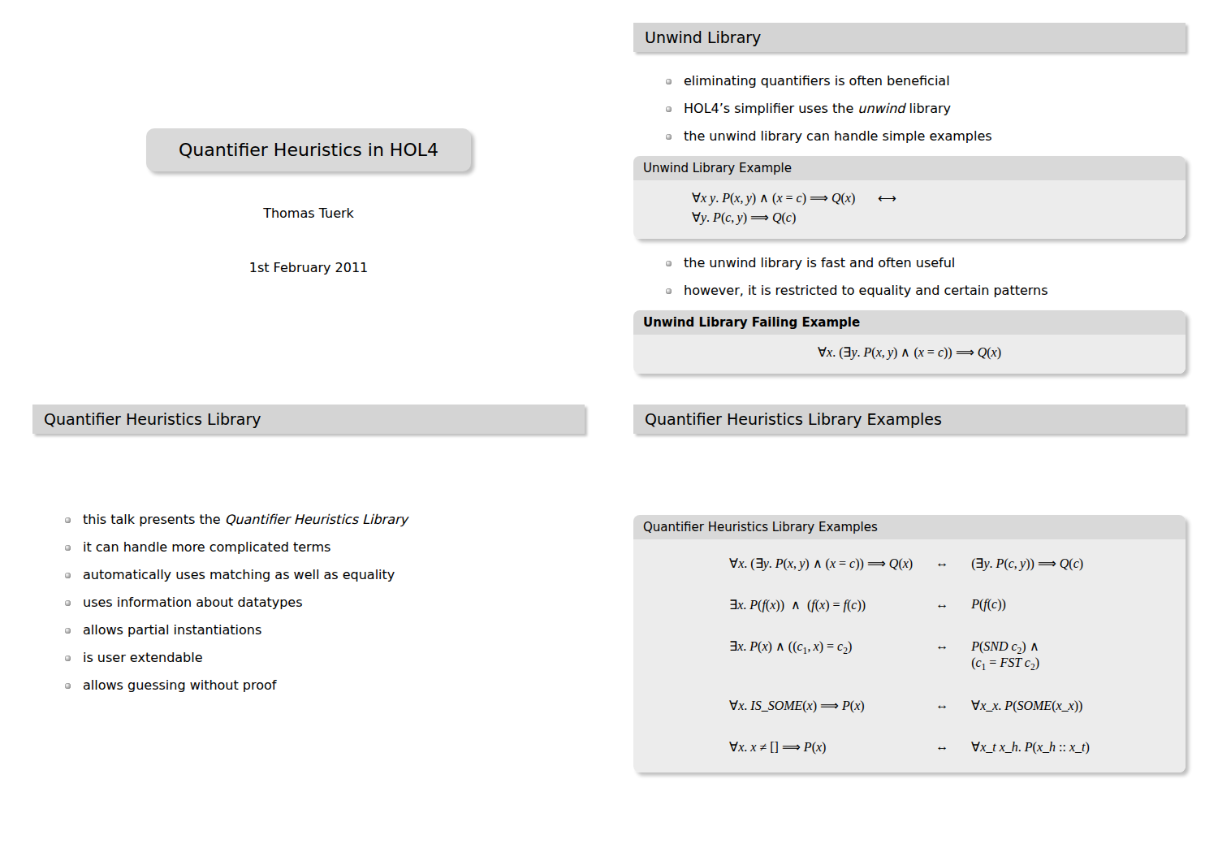Quantifier Heuristics in HOL4
Thomas Tuerk
1st February 2011
Unwind Library
eliminating quantifiers is often beneficial
HOL4’s simplifier uses the unwind library
the unwind library can handle simple examples
Unwind Library Example
∀x y. P(x, y) ∧ (x = c) ⟹ Q(x) ⟷
∀y. P(c, y) ⟹ Q(c)
the unwind library is fast and often useful
however, it is restricted to equality and certain patterns
Unwind Library Failing Example
∀x. (∃y. P(x, y) ∧ (x = c)) ⟹ Q(x)
Quantifier Heuristics Library
this talk presents the Quantifier Heuristics Library
it can handle more complicated terms
automatically uses matching as well as equality
uses information about datatypes
allows partial instantiations
is user extendable
allows guessing without proof
Quantifier Heuristics Library Examples
Quantifier Heuristics Library Examples
| ∀ x . (∃ y . P ( x , y ) ∧ ( x = c )) ⟹ Q ( x ) | ↔ | (∃ y . P ( c , y )) ⟹ Q ( c ) |
| ∃ x . P ( f ( x )) ∧ ( f ( x ) = f ( c )) | ↔ | P ( f ( c )) |
| ∃ x . P ( x ) ∧ (( c 1 , x ) = c 2 ) | ↔ | P ( SND c 2 ) ∧ ( c 1 = FST c 2 ) |
| ∀ x . IS_SOME ( x ) ⟹ P ( x ) | ↔ | ∀ x_x . P ( SOME ( x_x )) |
| ∀ x . x ≠ [] ⟹ P ( x ) | ↔ | ∀ x_t x_h . P ( x_h :: x_t ) |